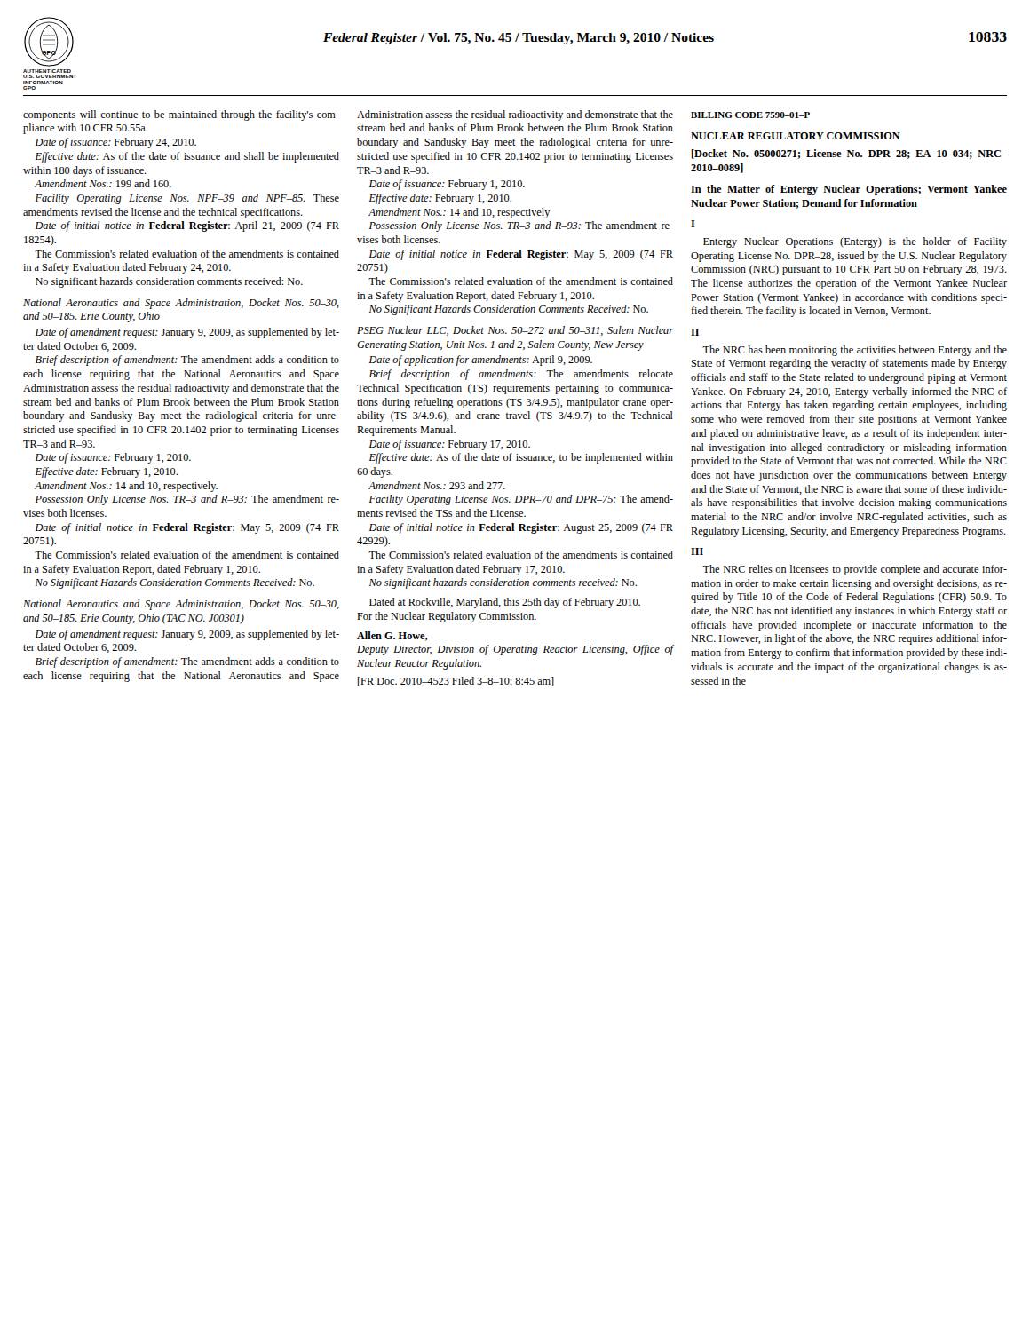GPO
Authenticated
U.S. Government
Information
GPO
Federal Register / Vol. 75, No. 45 / Tuesday, March 9, 2010 / Notices
10833
components will continue to be maintained through the facility's compliance with 10 CFR 50.55a.
Date of issuance: February 24, 2010.
Effective date: As of the date of issuance and shall be implemented within 180 days of issuance.
Amendment Nos.: 199 and 160.
Facility Operating License Nos. NPF–39 and NPF–85. These amendments revised the license and the technical specifications.
Date of initial notice in Federal Register: April 21, 2009 (74 FR 18254).
The Commission's related evaluation of the amendments is contained in a Safety Evaluation dated February 24, 2010.
No significant hazards consideration comments received: No.
National Aeronautics and Space Administration, Docket Nos. 50–30, and 50–185. Erie County, Ohio
Date of amendment request: January 9, 2009, as supplemented by letter dated October 6, 2009.
Brief description of amendment: The amendment adds a condition to each license requiring that the National Aeronautics and Space Administration assess the residual radioactivity and demonstrate that the stream bed and banks of Plum Brook between the Plum Brook Station boundary and Sandusky Bay meet the radiological criteria for unrestricted use specified in 10 CFR 20.1402 prior to terminating Licenses TR–3 and R–93.
Date of issuance: February 1, 2010.
Effective date: February 1, 2010.
Amendment Nos.: 14 and 10, respectively.
Possession Only License Nos. TR–3 and R–93: The amendment revises both licenses.
Date of initial notice in Federal Register: May 5, 2009 (74 FR 20751).
The Commission's related evaluation of the amendment is contained in a Safety Evaluation Report, dated February 1, 2010.
No Significant Hazards Consideration Comments Received: No.
National Aeronautics and Space Administration, Docket Nos. 50–30, and 50–185. Erie County, Ohio (TAC NO. J00301)
Date of amendment request: January 9, 2009, as supplemented by letter dated October 6, 2009.
Brief description of amendment: The amendment adds a condition to each license requiring that the National Aeronautics and Space Administration assess the residual radioactivity and demonstrate that the stream bed and banks of Plum Brook between the Plum Brook Station boundary and Sandusky Bay meet the radiological criteria for unrestricted use specified in 10 CFR 20.1402 prior to terminating Licenses TR–3 and R–93.
Date of issuance: February 1, 2010.
Effective date: February 1, 2010.
Amendment Nos.: 14 and 10, respectively
Possession Only License Nos. TR–3 and R–93: The amendment revises both licenses.
Date of initial notice in Federal Register: May 5, 2009 (74 FR 20751)
The Commission's related evaluation of the amendment is contained in a Safety Evaluation Report, dated February 1, 2010.
No Significant Hazards Consideration Comments Received: No.
PSEG Nuclear LLC, Docket Nos. 50–272 and 50–311, Salem Nuclear Generating Station, Unit Nos. 1 and 2, Salem County, New Jersey
Date of application for amendments: April 9, 2009.
Brief description of amendments: The amendments relocate Technical Specification (TS) requirements pertaining to communications during refueling operations (TS 3/4.9.5), manipulator crane operability (TS 3/4.9.6), and crane travel (TS 3/4.9.7) to the Technical Requirements Manual.
Date of issuance: February 17, 2010.
Effective date: As of the date of issuance, to be implemented within 60 days.
Amendment Nos.: 293 and 277.
Facility Operating License Nos. DPR–70 and DPR–75: The amendments revised the TSs and the License.
Date of initial notice in Federal Register: August 25, 2009 (74 FR 42929).
The Commission's related evaluation of the amendments is contained in a Safety Evaluation dated February 17, 2010.
No significant hazards consideration comments received: No.
Dated at Rockville, Maryland, this 25th day of February 2010.
For the Nuclear Regulatory Commission.
Allen G. Howe,
Deputy Director, Division of Operating Reactor Licensing, Office of Nuclear Reactor Regulation.
[FR Doc. 2010–4523 Filed 3–8–10; 8:45 am]
BILLING CODE 7590–01–P
NUCLEAR REGULATORY COMMISSION
[Docket No. 05000271; License No. DPR–28; EA–10–034; NRC–2010–0089]
In the Matter of Entergy Nuclear Operations; Vermont Yankee Nuclear Power Station; Demand for Information
I
Entergy Nuclear Operations (Entergy) is the holder of Facility Operating License No. DPR–28, issued by the U.S. Nuclear Regulatory Commission (NRC) pursuant to 10 CFR Part 50 on February 28, 1973. The license authorizes the operation of the Vermont Yankee Nuclear Power Station (Vermont Yankee) in accordance with conditions specified therein. The facility is located in Vernon, Vermont.
II
The NRC has been monitoring the activities between Entergy and the State of Vermont regarding the veracity of statements made by Entergy officials and staff to the State related to underground piping at Vermont Yankee. On February 24, 2010, Entergy verbally informed the NRC of actions that Entergy has taken regarding certain employees, including some who were removed from their site positions at Vermont Yankee and placed on administrative leave, as a result of its independent internal investigation into alleged contradictory or misleading information provided to the State of Vermont that was not corrected. While the NRC does not have jurisdiction over the communications between Entergy and the State of Vermont, the NRC is aware that some of these individuals have responsibilities that involve decision-making communications material to the NRC and/or involve NRC-regulated activities, such as Regulatory Licensing, Security, and Emergency Preparedness Programs.
III
The NRC relies on licensees to provide complete and accurate information in order to make certain licensing and oversight decisions, as required by Title 10 of the Code of Federal Regulations (CFR) 50.9. To date, the NRC has not identified any instances in which Entergy staff or officials have provided incomplete or inaccurate information to the NRC. However, in light of the above, the NRC requires additional information from Entergy to confirm that information provided by these individuals is accurate and the impact of the organizational changes is assessed in the